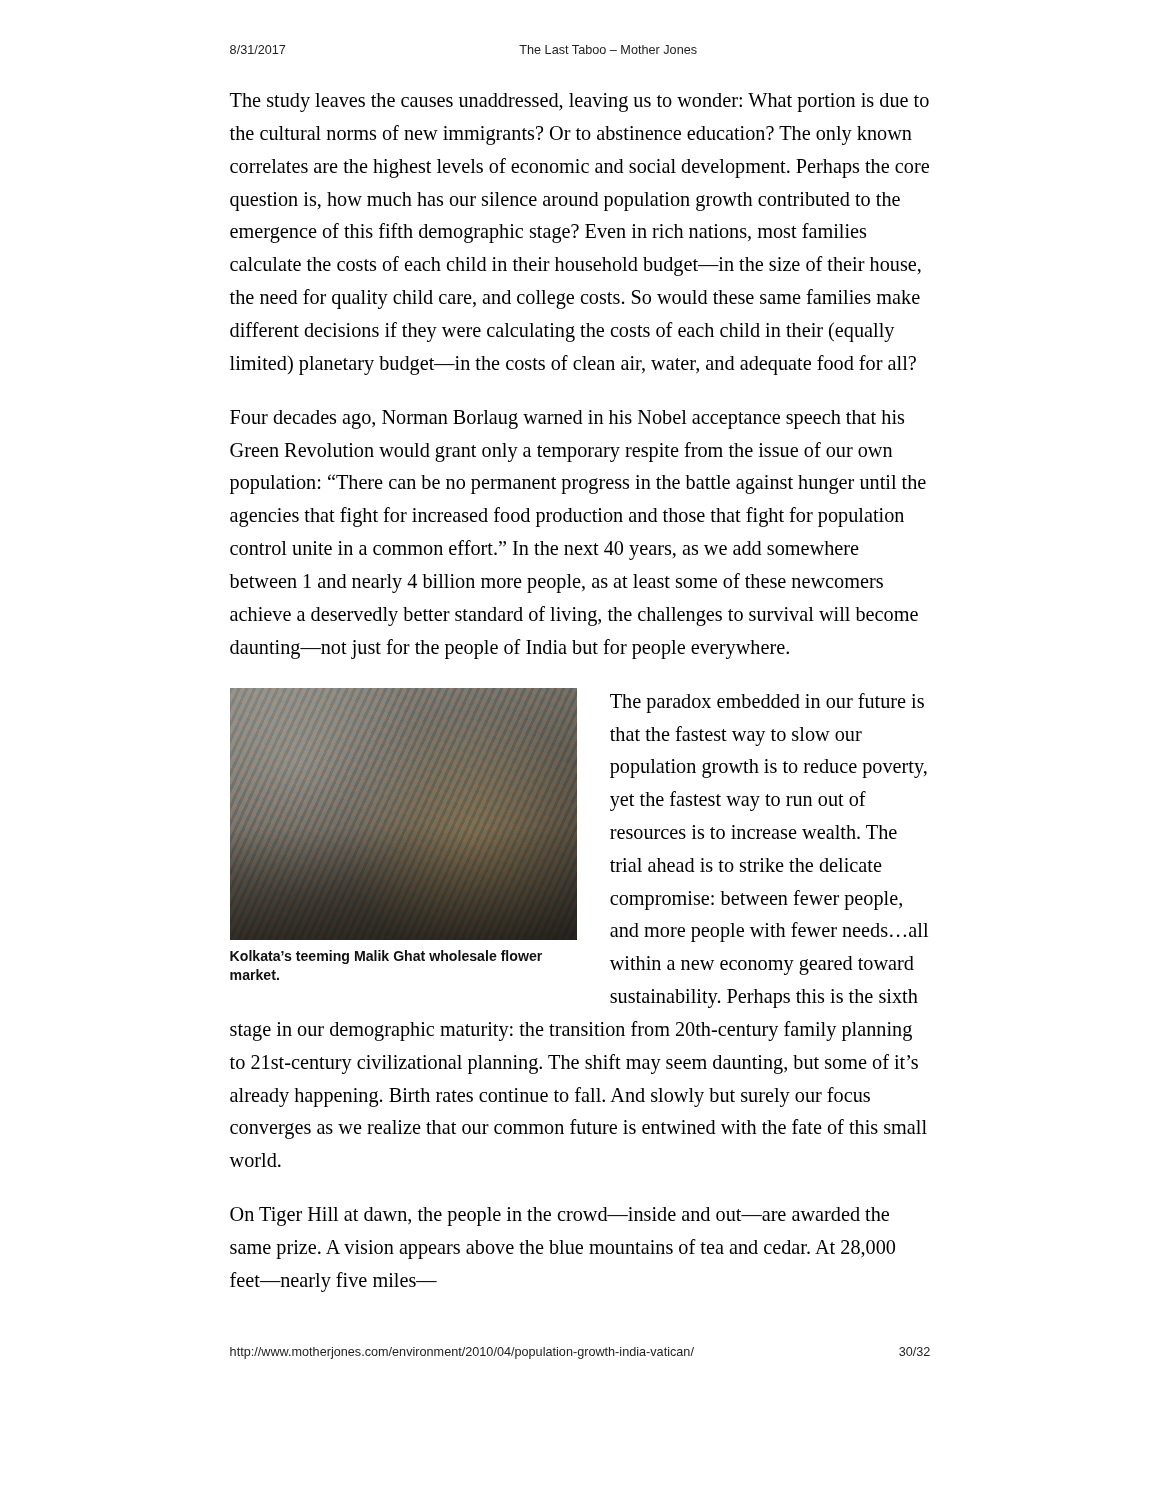8/31/2017
The Last Taboo – Mother Jones
The study leaves the causes unaddressed, leaving us to wonder: What portion is due to the cultural norms of new immigrants? Or to abstinence education? The only known correlates are the highest levels of economic and social development. Perhaps the core question is, how much has our silence around population growth contributed to the emergence of this fifth demographic stage? Even in rich nations, most families calculate the costs of each child in their household budget—in the size of their house, the need for quality child care, and college costs. So would these same families make different decisions if they were calculating the costs of each child in their (equally limited) planetary budget—in the costs of clean air, water, and adequate food for all?
Four decades ago, Norman Borlaug warned in his Nobel acceptance speech that his Green Revolution would grant only a temporary respite from the issue of our own population: “There can be no permanent progress in the battle against hunger until the agencies that fight for increased food production and those that fight for population control unite in a common effort.” In the next 40 years, as we add somewhere between 1 and nearly 4 billion more people, as at least some of these newcomers achieve a deservedly better standard of living, the challenges to survival will become daunting—not just for the people of India but for people everywhere.
Kolkata’s teeming Malik Ghat wholesale flower market.
The paradox embedded in our future is that the fastest way to slow our population growth is to reduce poverty, yet the fastest way to run out of resources is to increase wealth. The trial ahead is to strike the delicate compromise: between fewer people, and more people with fewer needs…all within a new economy geared toward sustainability. Perhaps this is the sixth stage in our demographic maturity: the transition from 20th-century family planning to 21st-century civilizational planning. The shift may seem daunting, but some of it’s already happening. Birth rates continue to fall. And slowly but surely our focus converges as we realize that our common future is entwined with the fate of this small world.
On Tiger Hill at dawn, the people in the crowd—inside and out—are awarded the same prize. A vision appears above the blue mountains of tea and cedar. At 28,000 feet—nearly five miles—
http://www.motherjones.com/environment/2010/04/population-growth-india-vatican/
30/32